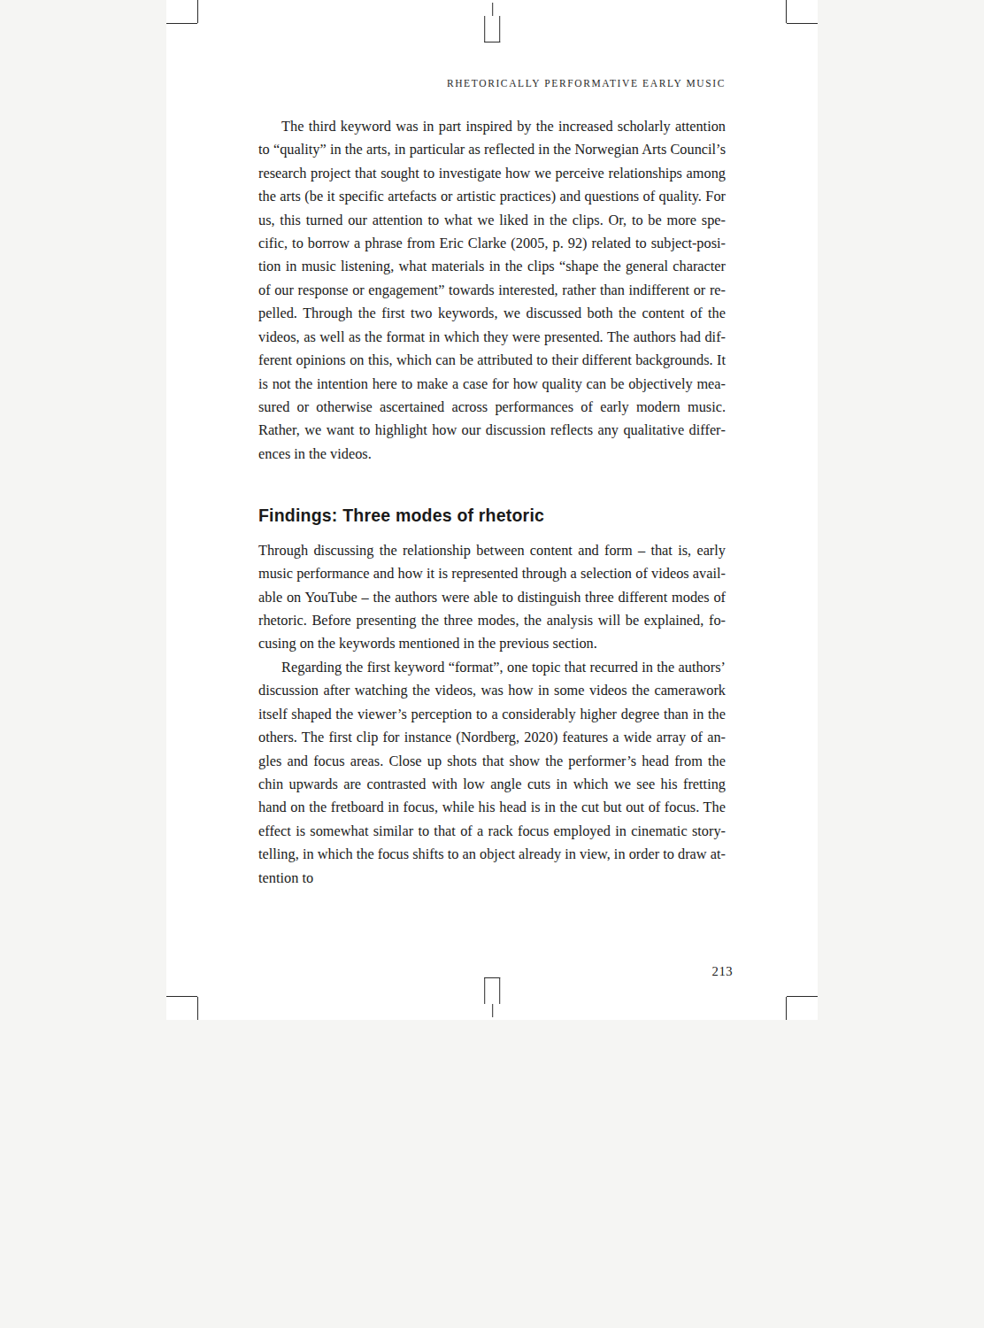Rhetorically performative early music
The third keyword was in part inspired by the increased scholarly attention to “quality” in the arts, in particular as reflected in the Norwegian Arts Council’s research project that sought to investigate how we perceive relationships among the arts (be it specific artefacts or artistic practices) and questions of quality. For us, this turned our attention to what we liked in the clips. Or, to be more specific, to borrow a phrase from Eric Clarke (2005, p. 92) related to subject-position in music listening, what materials in the clips “shape the general character of our response or engagement” towards interested, rather than indifferent or repelled. Through the first two keywords, we discussed both the content of the videos, as well as the format in which they were presented. The authors had different opinions on this, which can be attributed to their different backgrounds. It is not the intention here to make a case for how quality can be objectively measured or otherwise ascertained across performances of early modern music. Rather, we want to highlight how our discussion reflects any qualitative differences in the videos.
Findings: Three modes of rhetoric
Through discussing the relationship between content and form – that is, early music performance and how it is represented through a selection of videos available on YouTube – the authors were able to distinguish three different modes of rhetoric. Before presenting the three modes, the analysis will be explained, focusing on the keywords mentioned in the previous section.
Regarding the first keyword “format”, one topic that recurred in the authors’ discussion after watching the videos, was how in some videos the camerawork itself shaped the viewer’s perception to a considerably higher degree than in the others. The first clip for instance (Nordberg, 2020) features a wide array of angles and focus areas. Close up shots that show the performer’s head from the chin upwards are contrasted with low angle cuts in which we see his fretting hand on the fretboard in focus, while his head is in the cut but out of focus. The effect is somewhat similar to that of a rack focus employed in cinematic storytelling, in which the focus shifts to an object already in view, in order to draw attention to
213